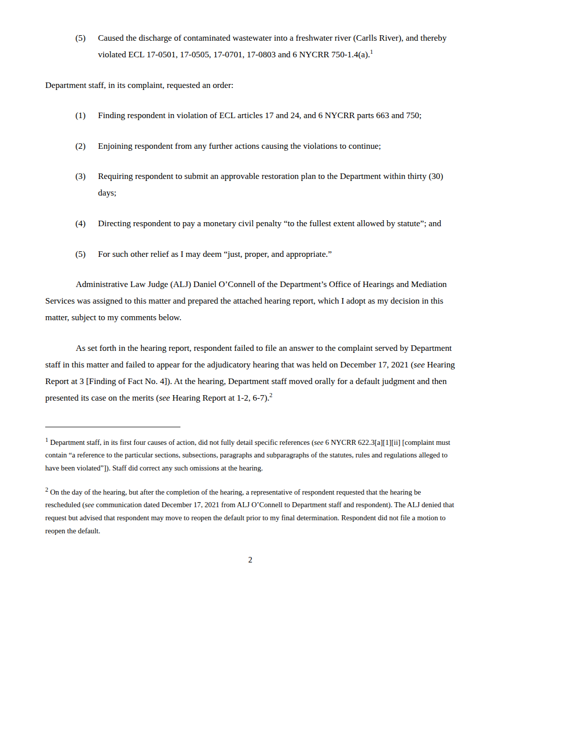(5) Caused the discharge of contaminated wastewater into a freshwater river (Carlls River), and thereby violated ECL 17-0501, 17-0505, 17-0701, 17-0803 and 6 NYCRR 750-1.4(a).1
Department staff, in its complaint, requested an order:
(1) Finding respondent in violation of ECL articles 17 and 24, and 6 NYCRR parts 663 and 750;
(2) Enjoining respondent from any further actions causing the violations to continue;
(3) Requiring respondent to submit an approvable restoration plan to the Department within thirty (30) days;
(4) Directing respondent to pay a monetary civil penalty “to the fullest extent allowed by statute”; and
(5) For such other relief as I may deem “just, proper, and appropriate.”
Administrative Law Judge (ALJ) Daniel O’Connell of the Department’s Office of Hearings and Mediation Services was assigned to this matter and prepared the attached hearing report, which I adopt as my decision in this matter, subject to my comments below.
As set forth in the hearing report, respondent failed to file an answer to the complaint served by Department staff in this matter and failed to appear for the adjudicatory hearing that was held on December 17, 2021 (see Hearing Report at 3 [Finding of Fact No. 4]). At the hearing, Department staff moved orally for a default judgment and then presented its case on the merits (see Hearing Report at 1-2, 6-7).2
1 Department staff, in its first four causes of action, did not fully detail specific references (see 6 NYCRR 622.3[a][1][ii] [complaint must contain “a reference to the particular sections, subsections, paragraphs and subparagraphs of the statutes, rules and regulations alleged to have been violated”]). Staff did correct any such omissions at the hearing.
2 On the day of the hearing, but after the completion of the hearing, a representative of respondent requested that the hearing be rescheduled (see communication dated December 17, 2021 from ALJ O’Connell to Department staff and respondent). The ALJ denied that request but advised that respondent may move to reopen the default prior to my final determination. Respondent did not file a motion to reopen the default.
2